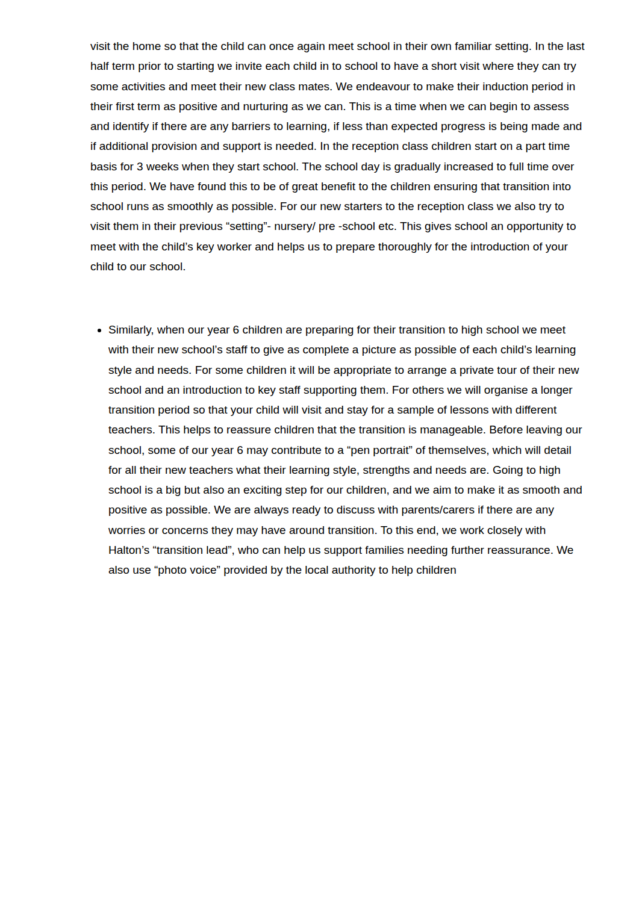visit the home so that the child can once again meet school in their own familiar setting. In the last half term prior to starting we invite each child in to school to have a short visit where they can try some activities and meet their new class mates. We endeavour to make their induction period in their first term as positive and nurturing as we can. This is a time when we can begin to assess and identify if there are any barriers to learning, if less than expected progress is being made and if additional provision and support is needed. In the reception class children start on a part time basis for 3 weeks when they start school. The school day is gradually increased to full time over this period. We have found this to be of great benefit to the children ensuring that transition into school runs as smoothly as possible. For our new starters to the reception class we also try to visit them in their previous “setting”- nursery/ pre -school etc. This gives school an opportunity to meet with the child’s key worker and helps us to prepare thoroughly for the introduction of your child to our school.
Similarly, when our year 6 children are preparing for their transition to high school we meet with their new school’s staff to give as complete a picture as possible of each child’s learning style and needs. For some children it will be appropriate to arrange a private tour of their new school and an introduction to key staff supporting them. For others we will organise a longer transition period so that your child will visit and stay for a sample of lessons with different teachers. This helps to reassure children that the transition is manageable. Before leaving our school, some of our year 6 may contribute to a “pen portrait” of themselves, which will detail for all their new teachers what their learning style, strengths and needs are. Going to high school is a big but also an exciting step for our children, and we aim to make it as smooth and positive as possible. We are always ready to discuss with parents/carers if there are any worries or concerns they may have around transition. To this end, we work closely with Halton’s “transition lead”, who can help us support families needing further reassurance. We also use “photo voice” provided by the local authority to help children